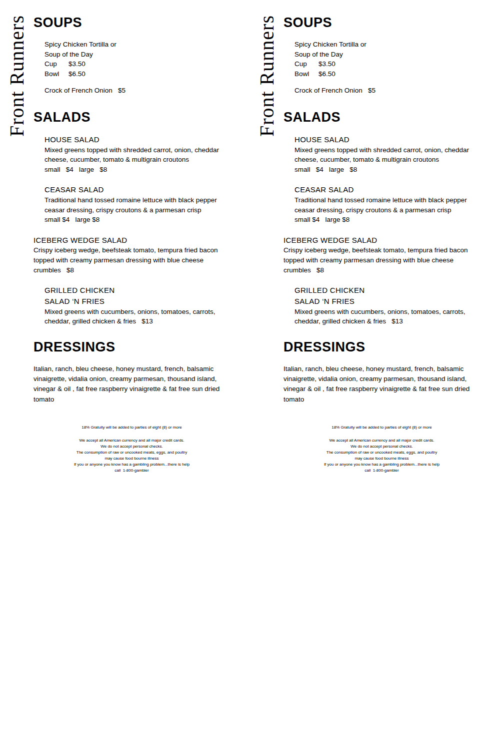Front Runners
SOUPS
Spicy Chicken Tortilla or Soup of the Day Cup$3.50 Bowl$6.50
Crock of French Onion $5
SALADS
HOUSE SALAD
Mixed greens topped with shredded carrot, onion, cheddar cheese, cucumber, tomato & multigrain croutons
small $4 large $8
CEASAR SALAD
Traditional hand tossed romaine lettuce with black pepper ceasar dressing, crispy croutons & a parmesan crisp
small $4 large $8
ICEBERG WEDGE SALAD
Crispy iceberg wedge, beefsteak tomato, tempura fried bacon topped with creamy parmesan dressing with blue cheese crumbles $8
GRILLED CHICKEN
SALAD ‘N FRIES
Mixed greens with cucumbers, onions, tomatoes, carrots, cheddar, grilled chicken & fries $13
DRESSINGS
Italian, ranch, bleu cheese, honey mustard, french, balsamic vinaigrette, vidalia onion, creamy parmesan, thousand island, vinegar & oil , fat free raspberry vinaigrette & fat free sun dried tomato
18% Gratuity will be added to parties of eight (8) or more
We accept all American currency and all major credit cards.
We do not accept personal checks.
The consumption of raw or uncooked meats, eggs, and poultry
may cause food bourne illness
If you or anyone you know has a gambling problem...there is help
call 1-800-gambler
Front Runners
SOUPS
Spicy Chicken Tortilla or Soup of the Day Cup$3.50 Bowl$6.50
Crock of French Onion $5
SALADS
HOUSE SALAD
Mixed greens topped with shredded carrot, onion, cheddar cheese, cucumber, tomato & multigrain croutons
small $4 large $8
CEASAR SALAD
Traditional hand tossed romaine lettuce with black pepper ceasar dressing, crispy croutons & a parmesan crisp
small $4 large $8
ICEBERG WEDGE SALAD
Crispy iceberg wedge, beefsteak tomato, tempura fried bacon topped with creamy parmesan dressing with blue cheese crumbles $8
GRILLED CHICKEN
SALAD ‘N FRIES
Mixed greens with cucumbers, onions, tomatoes, carrots, cheddar, grilled chicken & fries $13
DRESSINGS
Italian, ranch, bleu cheese, honey mustard, french, balsamic vinaigrette, vidalia onion, creamy parmesan, thousand island, vinegar & oil , fat free raspberry vinaigrette & fat free sun dried tomato
18% Gratuity will be added to parties of eight (8) or more
We accept all American currency and all major credit cards.
We do not accept personal checks.
The consumption of raw or uncooked meats, eggs, and poultry
may cause food bourne illness
If you or anyone you know has a gambling problem...there is help
call 1-800-gambler